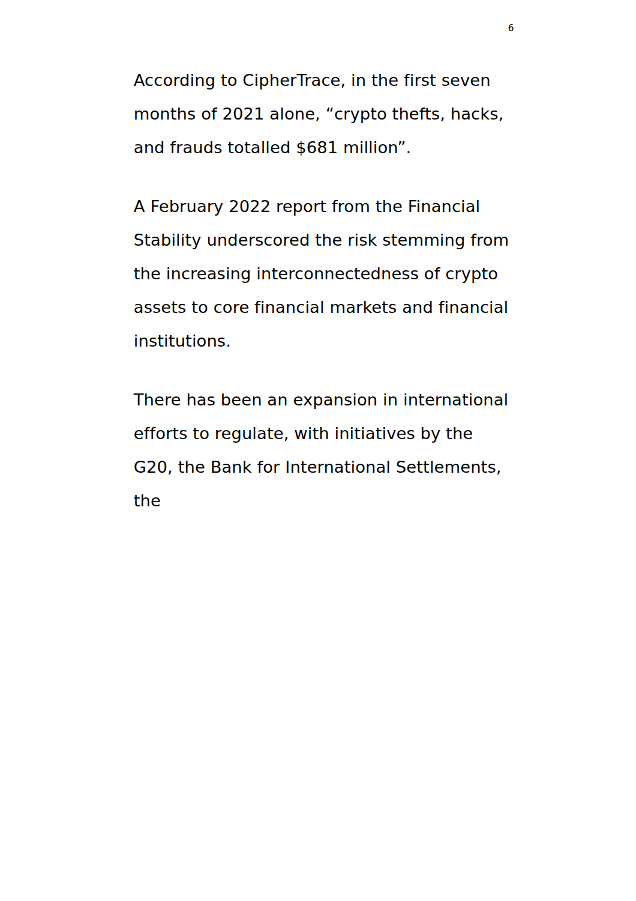6
According to CipherTrace, in the first seven months of 2021 alone, “crypto thefts, hacks, and frauds totalled $681 million”.
A February 2022 report from the Financial Stability underscored the risk stemming from the increasing interconnectedness of crypto assets to core financial markets and financial institutions.
There has been an expansion in international efforts to regulate, with initiatives by the G20, the Bank for International Settlements, the